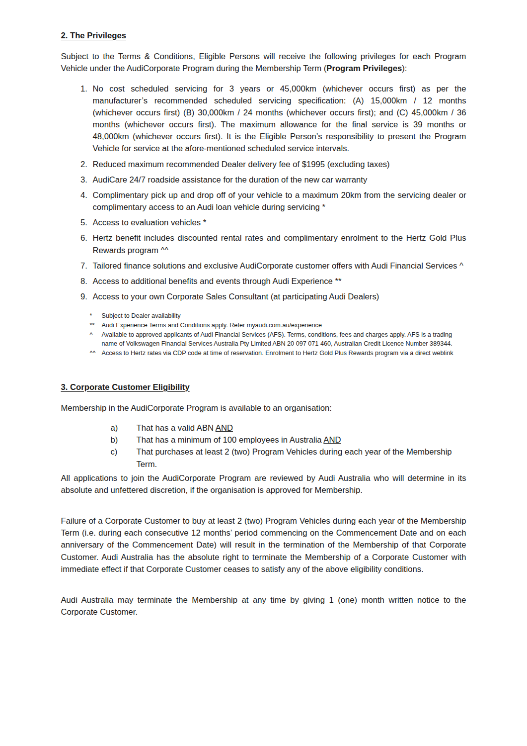2. The Privileges
Subject to the Terms & Conditions, Eligible Persons will receive the following privileges for each Program Vehicle under the AudiCorporate Program during the Membership Term (Program Privileges):
No cost scheduled servicing for 3 years or 45,000km (whichever occurs first) as per the manufacturer’s recommended scheduled servicing specification: (A) 15,000km / 12 months (whichever occurs first) (B) 30,000km / 24 months (whichever occurs first); and (C) 45,000km / 36 months (whichever occurs first). The maximum allowance for the final service is 39 months or 48,000km (whichever occurs first). It is the Eligible Person’s responsibility to present the Program Vehicle for service at the afore-mentioned scheduled service intervals.
Reduced maximum recommended Dealer delivery fee of $1995 (excluding taxes)
AudiCare 24/7 roadside assistance for the duration of the new car warranty
Complimentary pick up and drop off of your vehicle to a maximum 20km from the servicing dealer or complimentary access to an Audi loan vehicle during servicing *
Access to evaluation vehicles *
Hertz benefit includes discounted rental rates and complimentary enrolment to the Hertz Gold Plus Rewards program ^^
Tailored finance solutions and exclusive AudiCorporate customer offers with Audi Financial Services ^
Access to additional benefits and events through Audi Experience **
Access to your own Corporate Sales Consultant (at participating Audi Dealers)
| * | Subject to Dealer availability |
| ** | Audi Experience Terms and Conditions apply. Refer myaudi.com.au/experience |
| ^ | Available to approved applicants of Audi Financial Services (AFS). Terms, conditions, fees and charges apply. AFS is a trading name of Volkswagen Financial Services Australia Pty Limited ABN 20 097 071 460, Australian Credit Licence Number 389344. |
| ^^ | Access to Hertz rates via CDP code at time of reservation. Enrolment to Hertz Gold Plus Rewards program via a direct weblink |
3. Corporate Customer Eligibility
Membership in the AudiCorporate Program is available to an organisation:
a)
That has a valid ABN AND
b)
That has a minimum of 100 employees in Australia AND
c)
That purchases at least 2 (two) Program Vehicles during each year of the Membership Term.
All applications to join the AudiCorporate Program are reviewed by Audi Australia who will determine in its absolute and unfettered discretion, if the organisation is approved for Membership.
Failure of a Corporate Customer to buy at least 2 (two) Program Vehicles during each year of the Membership Term (i.e. during each consecutive 12 months’ period commencing on the Commencement Date and on each anniversary of the Commencement Date) will result in the termination of the Membership of that Corporate Customer. Audi Australia has the absolute right to terminate the Membership of a Corporate Customer with immediate effect if that Corporate Customer ceases to satisfy any of the above eligibility conditions.
Audi Australia may terminate the Membership at any time by giving 1 (one) month written notice to the Corporate Customer.